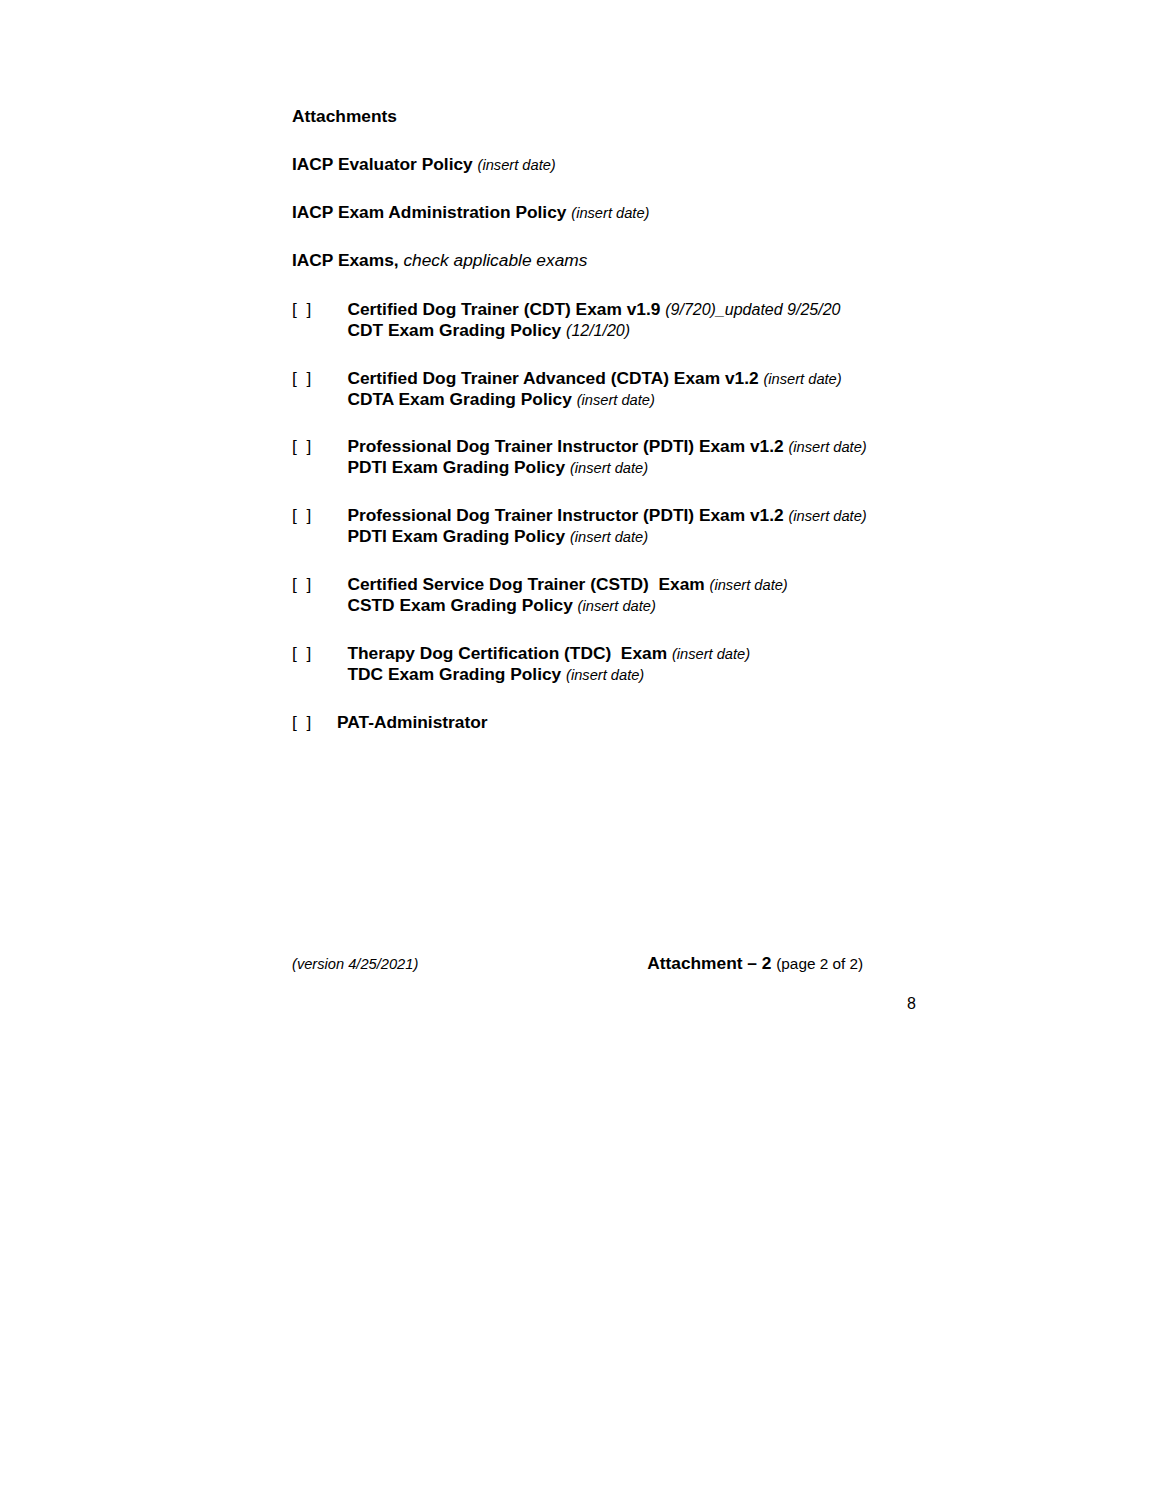Attachments
IACP Evaluator Policy (insert date)
IACP Exam Administration Policy (insert date)
IACP Exams, check applicable exams
[ ]
Certified Dog Trainer (CDT) Exam v1.9 (9/720)_updated 9/25/20
CDT Exam Grading Policy (12/1/20)
[ ]
Certified Dog Trainer Advanced (CDTA) Exam v1.2 (insert date)
CDTA Exam Grading Policy (insert date)
[ ]
Professional Dog Trainer Instructor (PDTI) Exam v1.2 (insert date)
PDTI Exam Grading Policy (insert date)
[ ]
Professional Dog Trainer Instructor (PDTI) Exam v1.2 (insert date)
PDTI Exam Grading Policy (insert date)
[ ]
Certified Service Dog Trainer (CSTD) Exam (insert date)
CSTD Exam Grading Policy (insert date)
[ ]
Therapy Dog Certification (TDC) Exam (insert date)
TDC Exam Grading Policy (insert date)
[ ] PAT-Administrator
(version 4/25/2021) Attachment – 2 (page 2 of 2)
8